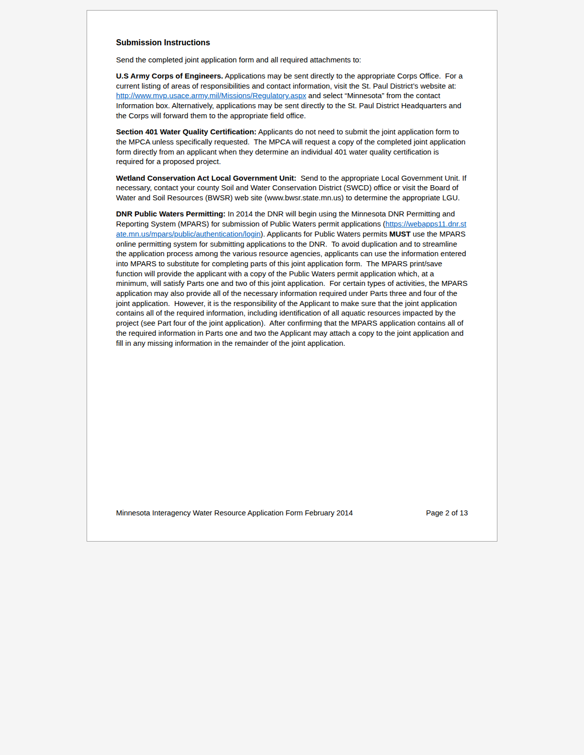Submission Instructions
Send the completed joint application form and all required attachments to:
U.S Army Corps of Engineers. Applications may be sent directly to the appropriate Corps Office. For a current listing of areas of responsibilities and contact information, visit the St. Paul District’s website at:
http://www.mvp.usace.army.mil/Missions/Regulatory.aspx and select “Minnesota” from the contact Information box. Alternatively, applications may be sent directly to the St. Paul District Headquarters and the Corps will forward them to the appropriate field office.
Section 401 Water Quality Certification: Applicants do not need to submit the joint application form to the MPCA unless specifically requested. The MPCA will request a copy of the completed joint application form directly from an applicant when they determine an individual 401 water quality certification is required for a proposed project.
Wetland Conservation Act Local Government Unit: Send to the appropriate Local Government Unit. If necessary, contact your county Soil and Water Conservation District (SWCD) office or visit the Board of Water and Soil Resources (BWSR) web site (www.bwsr.state.mn.us) to determine the appropriate LGU.
DNR Public Waters Permitting: In 2014 the DNR will begin using the Minnesota DNR Permitting and Reporting System (MPARS) for submission of Public Waters permit applications (https://webapps11.dnr.state.mn.us/mpars/public/authentication/login). Applicants for Public Waters permits MUST use the MPARS online permitting system for submitting applications to the DNR. To avoid duplication and to streamline the application process among the various resource agencies, applicants can use the information entered into MPARS to substitute for completing parts of this joint application form. The MPARS print/save function will provide the applicant with a copy of the Public Waters permit application which, at a minimum, will satisfy Parts one and two of this joint application. For certain types of activities, the MPARS application may also provide all of the necessary information required under Parts three and four of the joint application. However, it is the responsibility of the Applicant to make sure that the joint application contains all of the required information, including identification of all aquatic resources impacted by the project (see Part four of the joint application). After confirming that the MPARS application contains all of the required information in Parts one and two the Applicant may attach a copy to the joint application and fill in any missing information in the remainder of the joint application.
Minnesota Interagency Water Resource Application Form February 2014 Page 2 of 13